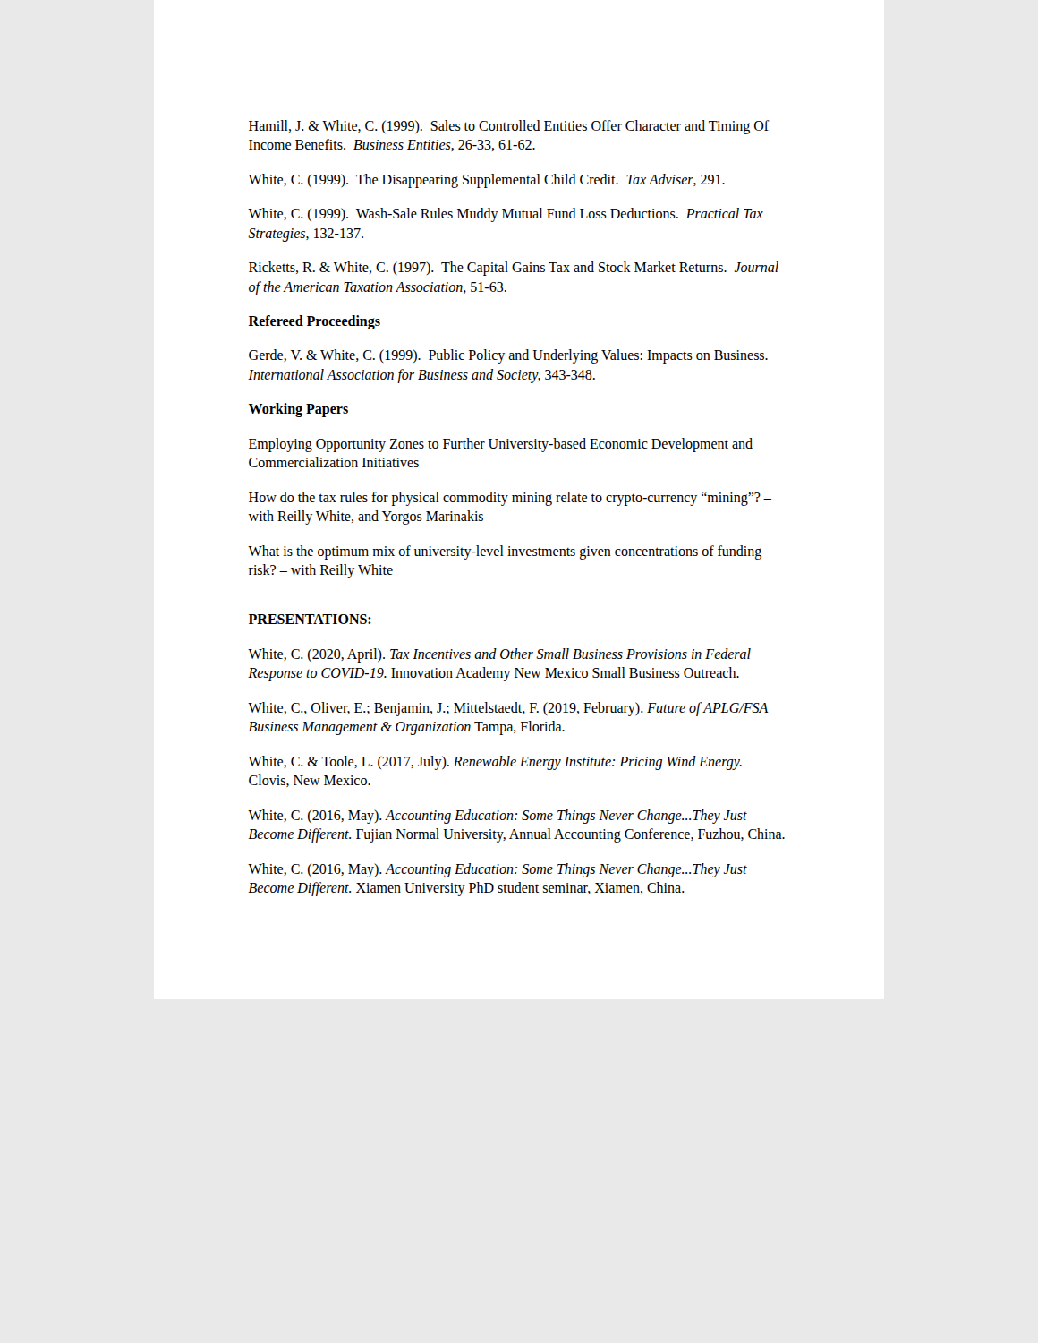Hamill, J. & White, C. (1999). Sales to Controlled Entities Offer Character and Timing Of Income Benefits. Business Entities, 26-33, 61-62.
White, C. (1999). The Disappearing Supplemental Child Credit. Tax Adviser, 291.
White, C. (1999). Wash-Sale Rules Muddy Mutual Fund Loss Deductions. Practical Tax Strategies, 132-137.
Ricketts, R. & White, C. (1997). The Capital Gains Tax and Stock Market Returns. Journal of the American Taxation Association, 51-63.
Refereed Proceedings
Gerde, V. & White, C. (1999). Public Policy and Underlying Values: Impacts on Business. International Association for Business and Society, 343-348.
Working Papers
Employing Opportunity Zones to Further University-based Economic Development and Commercialization Initiatives
How do the tax rules for physical commodity mining relate to crypto-currency “mining”? – with Reilly White, and Yorgos Marinakis
What is the optimum mix of university-level investments given concentrations of funding risk? – with Reilly White
PRESENTATIONS:
White, C. (2020, April). Tax Incentives and Other Small Business Provisions in Federal Response to COVID-19. Innovation Academy New Mexico Small Business Outreach.
White, C., Oliver, E.; Benjamin, J.; Mittelstaedt, F. (2019, February). Future of APLG/FSA Business Management & Organization Tampa, Florida.
White, C. & Toole, L. (2017, July). Renewable Energy Institute: Pricing Wind Energy. Clovis, New Mexico.
White, C. (2016, May). Accounting Education: Some Things Never Change...They Just Become Different. Fujian Normal University, Annual Accounting Conference, Fuzhou, China.
White, C. (2016, May). Accounting Education: Some Things Never Change...They Just Become Different. Xiamen University PhD student seminar, Xiamen, China.